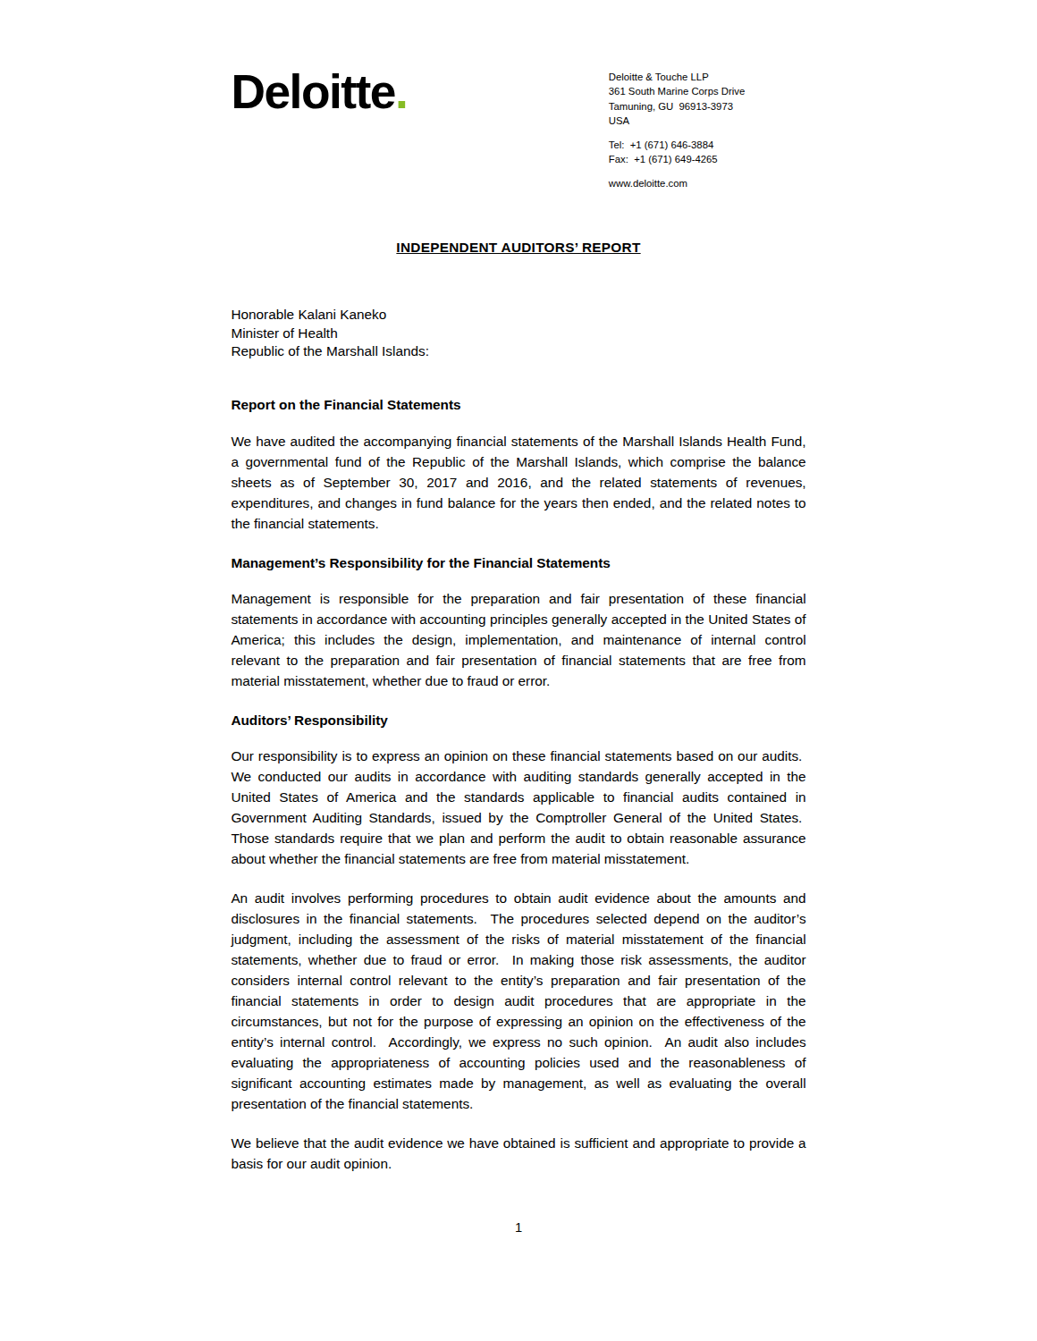Deloitte.
Deloitte & Touche LLP
361 South Marine Corps Drive
Tamuning, GU 96913-3973
USA
Tel: +1 (671) 646-3884
Fax: +1 (671) 649-4265
www.deloitte.com
INDEPENDENT AUDITORS’ REPORT
Honorable Kalani Kaneko
Minister of Health
Republic of the Marshall Islands:
Report on the Financial Statements
We have audited the accompanying financial statements of the Marshall Islands Health Fund, a governmental fund of the Republic of the Marshall Islands, which comprise the balance sheets as of September 30, 2017 and 2016, and the related statements of revenues, expenditures, and changes in fund balance for the years then ended, and the related notes to the financial statements.
Management’s Responsibility for the Financial Statements
Management is responsible for the preparation and fair presentation of these financial statements in accordance with accounting principles generally accepted in the United States of America; this includes the design, implementation, and maintenance of internal control relevant to the preparation and fair presentation of financial statements that are free from material misstatement, whether due to fraud or error.
Auditors’ Responsibility
Our responsibility is to express an opinion on these financial statements based on our audits. We conducted our audits in accordance with auditing standards generally accepted in the United States of America and the standards applicable to financial audits contained in Government Auditing Standards, issued by the Comptroller General of the United States. Those standards require that we plan and perform the audit to obtain reasonable assurance about whether the financial statements are free from material misstatement.
An audit involves performing procedures to obtain audit evidence about the amounts and disclosures in the financial statements. The procedures selected depend on the auditor’s judgment, including the assessment of the risks of material misstatement of the financial statements, whether due to fraud or error. In making those risk assessments, the auditor considers internal control relevant to the entity’s preparation and fair presentation of the financial statements in order to design audit procedures that are appropriate in the circumstances, but not for the purpose of expressing an opinion on the effectiveness of the entity’s internal control. Accordingly, we express no such opinion. An audit also includes evaluating the appropriateness of accounting policies used and the reasonableness of significant accounting estimates made by management, as well as evaluating the overall presentation of the financial statements.
We believe that the audit evidence we have obtained is sufficient and appropriate to provide a basis for our audit opinion.
1